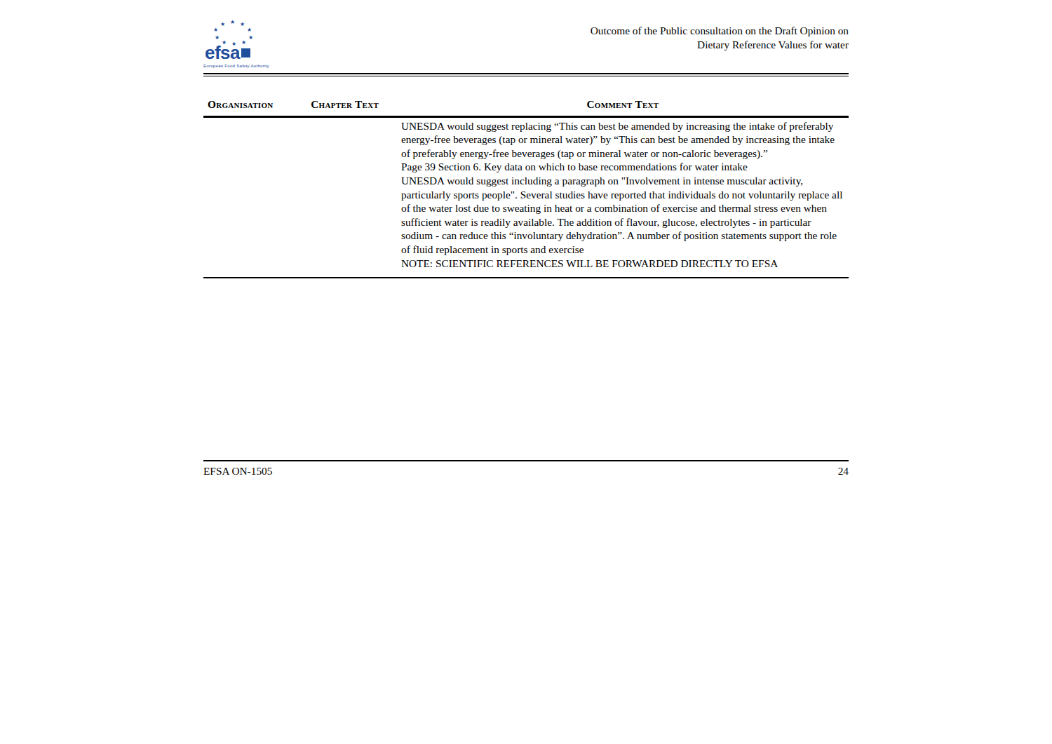★ ★ ★ ★ ★ ★ ★ ★ ★ ★ efsa European Food Safety Authority
Outcome of the Public consultation on the Draft Opinion on
Dietary Reference Values for water
| Organisation | Chapter Text | Comment Text |
| --- | --- | --- |
| | | UNESDA would suggest replacing “This can best be amended by increasing the intake of preferably energy-free beverages (tap or mineral water)” by “This can best be amended by increasing the intake of preferably energy-free beverages (tap or mineral water or non-caloric beverages).” Page 39 Section 6. Key data on which to base recommendations for water intake UNESDA would suggest including a paragraph on "Involvement in intense muscular activity, particularly sports people". Several studies have reported that individuals do not voluntarily replace all of the water lost due to sweating in heat or a combination of exercise and thermal stress even when sufficient water is readily available. The addition of flavour, glucose, electrolytes - in particular sodium - can reduce this “involuntary dehydration”. A number of position statements support the role of fluid replacement in sports and exercise NOTE: SCIENTIFIC REFERENCES WILL BE FORWARDED DIRECTLY TO EFSA |
EFSA ON-1505 24